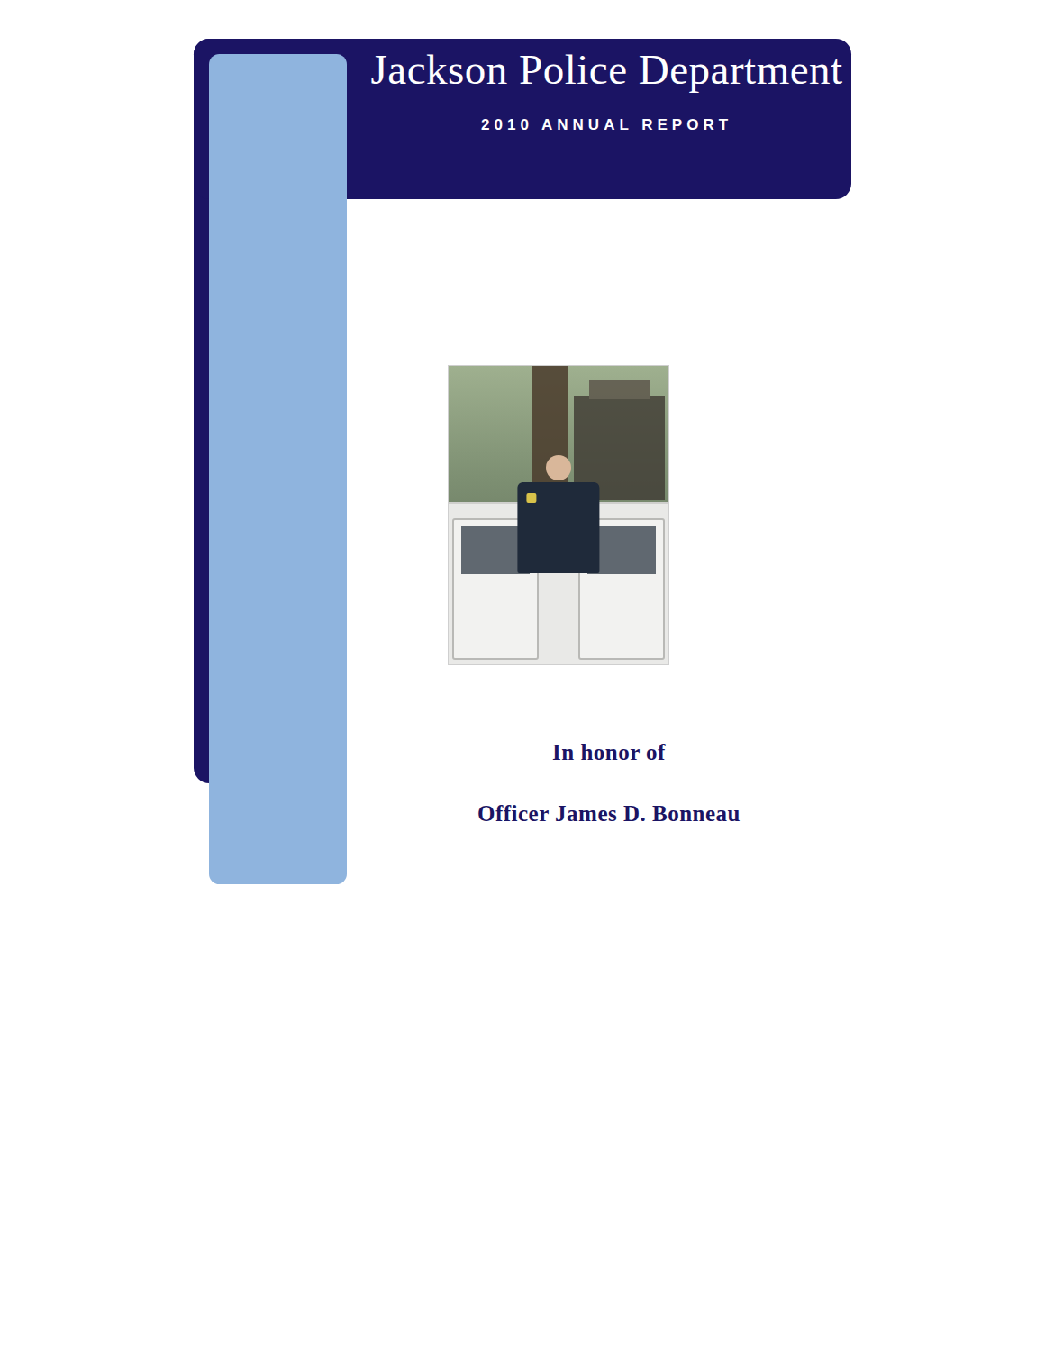Jackson Police Department
2010 ANNUAL REPORT
In honor of
Officer James D. Bonneau